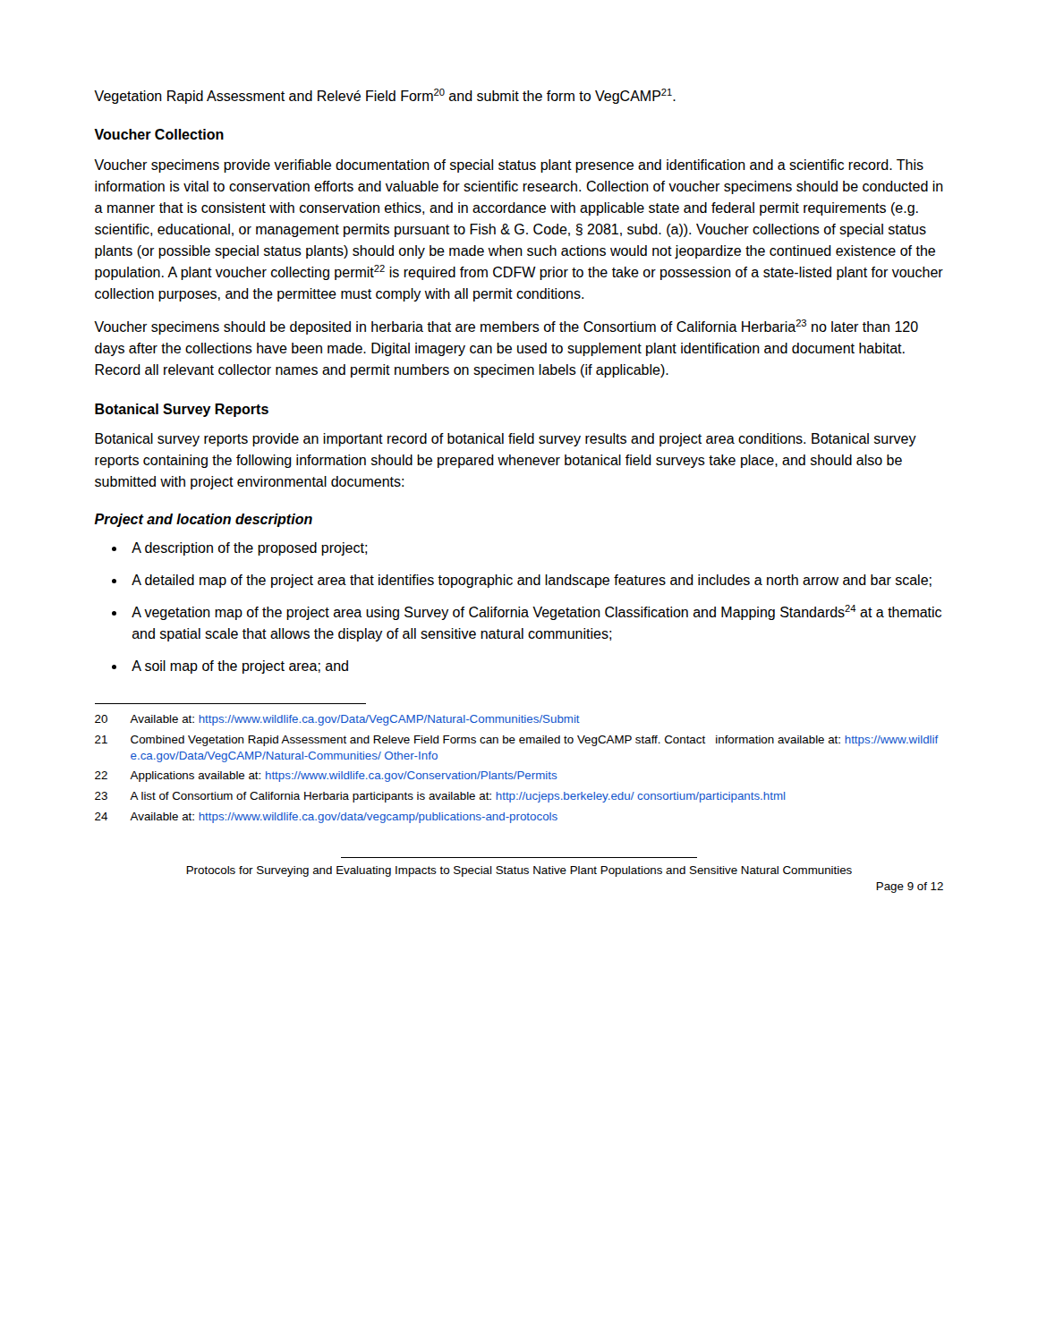Vegetation Rapid Assessment and Relevé Field Form20 and submit the form to VegCAMP21.
Voucher Collection
Voucher specimens provide verifiable documentation of special status plant presence and identification and a scientific record. This information is vital to conservation efforts and valuable for scientific research. Collection of voucher specimens should be conducted in a manner that is consistent with conservation ethics, and in accordance with applicable state and federal permit requirements (e.g. scientific, educational, or management permits pursuant to Fish & G. Code, § 2081, subd. (a)). Voucher collections of special status plants (or possible special status plants) should only be made when such actions would not jeopardize the continued existence of the population. A plant voucher collecting permit22 is required from CDFW prior to the take or possession of a state-listed plant for voucher collection purposes, and the permittee must comply with all permit conditions.
Voucher specimens should be deposited in herbaria that are members of the Consortium of California Herbaria23 no later than 120 days after the collections have been made. Digital imagery can be used to supplement plant identification and document habitat. Record all relevant collector names and permit numbers on specimen labels (if applicable).
Botanical Survey Reports
Botanical survey reports provide an important record of botanical field survey results and project area conditions. Botanical survey reports containing the following information should be prepared whenever botanical field surveys take place, and should also be submitted with project environmental documents:
Project and location description
A description of the proposed project;
A detailed map of the project area that identifies topographic and landscape features and includes a north arrow and bar scale;
A vegetation map of the project area using Survey of California Vegetation Classification and Mapping Standards24 at a thematic and spatial scale that allows the display of all sensitive natural communities;
A soil map of the project area; and
| 20 | Available at: https://www.wildlife.ca.gov/Data/VegCAMP/Natural-Communities/Submit |
| 21 | Combined Vegetation Rapid Assessment and Releve Field Forms can be emailed to VegCAMP staff. Contact information available at: https://www.wildlife.ca.gov/Data/VegCAMP/Natural-Communities/ Other-Info |
| 22 | Applications available at: https://www.wildlife.ca.gov/Conservation/Plants/Permits |
| 23 | A list of Consortium of California Herbaria participants is available at: http://ucjeps.berkeley.edu/ consortium/participants.html |
| 24 | Available at: https://www.wildlife.ca.gov/data/vegcamp/publications-and-protocols |
Protocols for Surveying and Evaluating Impacts to Special Status Native Plant Populations and Sensitive Natural Communities
Page 9 of 12